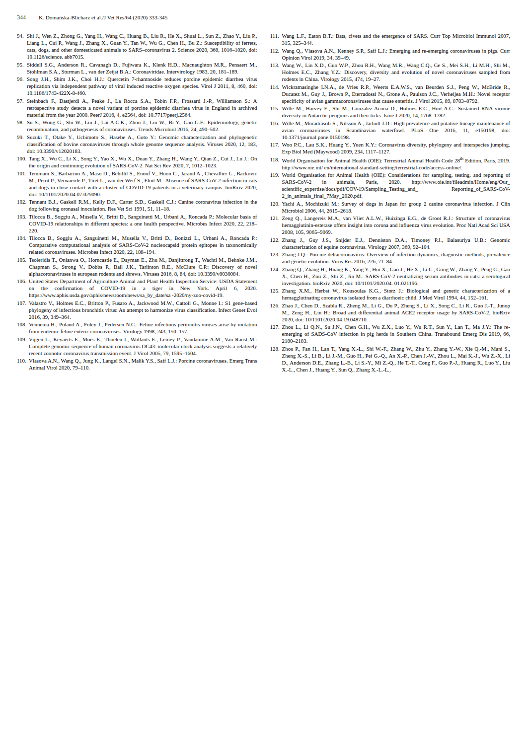344 K. Domańska-Blicharz et al./J Vet Res/64 (2020) 333-345
94. Shi J., Wen Z., Zhong G., Yang H., Wang C., Huang B., Liu R., He X., Shuai L., Sun Z., Zhao Y., Liu P., Liang L., Cui P., Wang J., Zhang X., Guan Y., Tan W., Wu G., Chen H., Bu Z.: Susceptibility of ferrets, cats, dogs, and other domesticated animals to SARS–coronavirus 2. Science 2020, 368, 1016–1020, doi: 10.1126/science. abb7015.
95. Siddell S.G., Anderson R., Cavanagh D., Fujiwara K., Klenk H.D., Macnaughton M.R., Pensaert M., Stohlman S.A., Sturman L., van der Zeijst B.A.: Coronaviridae. Intervirology 1983, 20, 181–189.
96. Song J.H., Shim J.K., Choi H.J.: Quercetin 7-rhamnoside reduces porcine epidemic diarrhea virus replication via independent pathway of viral induced reactive oxygen species. Virol J 2011, 8, 460, doi: 10.1186/1743-422X-8-460.
97. Steinbach F., Dastjerdi A., Peake J., La Rocca S.A., Tobin F.P., Frossard J.-P., Williamson S.: A retrospective study detects a novel variant of porcine epidemic diarrhea virus in England in archived material from the year 2000. PeerJ 2016, 4, e2564, doi: 10.7717/peerj.2564.
98. Su S., Wong G., Shi W., Liu J., Lai A.C.K., Zhou J., Liu W., Bi Y., Gao G.F.: Epidemiology, genetic recombination, and pathogenesis of coronaviruses. Trends Microbiol 2016, 24, 490–502.
99. Suzuki T., Otake Y., Uchimoto S., Hasebe A., Goto Y.: Genomic characterization and phylogenetic classification of bovine coronaviruses through whole genome sequence analysis. Viruses 2020, 12, 183, doi: 10.3390/v12020183.
100. Tang X., Wu C., Li X., Song Y., Yao X., Wu X., Duan Y., Zhang H., Wang Y., Qian Z., Cui J., Lu J.: On the origin and continuing evolution of SARS-CoV-2. Nat Sci Rev 2020, 7, 1012–1023.
101. Temmam S., Barbarino A., Maso D., Behillil S., Enouf V., Huon C., Jaraud A., Chevallier L., Backovic M., Pérot P., Verwaerde P., Tiret L., van der Werf S., Eloit M.: Absence of SARS-CoV-2 infection in cats and dogs in close contact with a cluster of COVID-19 patients in a veterinary campus. bioRxiv 2020, doi: 10/1101/2020.04.07.029090.
102. Tennant B.J., Gaskell R.M., Kelly D.F., Carter S.D., Gaskell C.J.: Canine coronavirus infection in the dog following oronasal inoculation. Res Vet Sci 1991, 51, 11–18.
103. Tilocca B., Soggiu A., Musella V., Britti D., Sanguinetti M., Urbani A., Roncada P.: Molecular basis of COVID-19 relationships in different species: a one health perspective. Microbes Infect 2020, 22, 218–220.
104. Tilocca B., Soggiu A., Sanguinetti M., Musella V., Britti D., Bonizzi L., Urbani A., Roncada P.: Comparative computational analysis of SARS-CoV-2 nucleocapsid protein epitopes in taxonomically related coronaviruses. Microbes Infect 2020, 22, 188–194.
105. Tsoleridis T., Onianwa O., Horncastle E., Dayman E., Zhu M., Danjittrong T., Wachtl M., Behnke J.M., Chapman S., Strong V., Dobbs P., Ball J.K., Tarlinton R.E., McClure C.P.: Discovery of novel alphacoronaviruses in european rodents and shrews. Viruses 2016, 8, 84, doi: 10.3390/v8030084.
106. United States Department of Agriculture Animal and Plant Health Inspection Service: USDA Statement on the confirmation of COVID-19 in a tiger in New York. April 6, 2020. https://www.aphis.usda.gov/aphis/newsroom/news/sa_by_date/sa -2020/ny-zoo-covid-19.
107. Valastro V., Holmes E.C., Britton P., Fusaro A., Jackwood M.W., Cattoli G., Monne I.: S1 gene-based phylogeny of infectious bronchitis virus: An attempt to harmonize virus classification. Infect Genet Evol 2016, 39, 349–364.
108. Vennema H., Poland A., Foley J., Pedersen N.C.: Feline infectious peritonitis viruses arise by mutation from endemic feline enteric coronaviruses. Virology 1998, 243, 150–157.
109. Vijgen L., Keyaerts E., Moës E., Thoelen I., Wollants E., Lemey P., Vandamme A.M., Van Ranst M.: Complete genomic sequence of human coronavirus OC43: molecular clock analysis suggests a relatively recent zoonotic coronavirus transmission event. J Virol 2005, 79, 1595–1604.
110. Vlasova A.N., Wang Q., Jung K., Langel S.N., Malik Y.S., Saif L.J.: Porcine coronaviruses. Emerg Trans Animal Virol 2020, 79–110.
111. Wang L.F., Eaton B.T.: Bats, civets and the emergence of SARS. Curr Top Microbiol Immunol 2007, 315, 325–344.
112. Wang Q., Vlasova A.N., Kenney S.P., Saif L.J.: Emerging and re-emerging coronaviruses in pigs. Curr Opinion Virol 2019, 34, 39–49.
113. Wang W., Lin X.D., Guo W.P., Zhou R.H., Wang M.R., Wang C.Q., Ge S., Mei S.H., Li M.H., Shi M., Holmes E.C., Zhang Y.Z.: Discovery, diversity and evolution of novel coronaviruses sampled from rodents in China. Virology 2015, 474, 19–27.
114. Wickramasinghe I.N.A., de Vries R.P., Weerts E.A.W.S., van Beurden S.J., Peng W., McBride R., Ducatez M., Guy J., Brown P., Eterradossi N., Grone A., Paulson J.C., Verheijea M.H.: Novel receptor specificity of avian gammacoronaviruses that cause enteritis. J Virol 2015, 89, 8783–8792.
115. Wille M., Harvey E., Shi M., Gonzalez-Acuna D., Holmes E.C., Hurt A.C.: Sustained RNA virome diversity in Antarctic penguins and their ticks. Isme J 2020, 14, 1768–1782.
116. Wille M., Muradrasoli S., Nilsson A., Jarhult J.D.: High prevalence and putative lineage maintenance of avian coronaviruses in Scandinavian waterfowl. PLoS One 2016, 11, e150198, doi: 10.1371/journal.pone.0150198.
117. Woo P.C., Lau S.K., Huang Y., Yuen K.Y.: Coronavirus diversity, phylogeny and interspecies jumping. Exp Biol Med (Maywood) 2009, 234, 1117–1127.
118. World Organisation for Animal Health (OIE): Terrestrial Animal Health Code 28th Edition, Paris, 2019. http://www.oie.int/ en/international-standard-setting/terrestrial-code/access-online/.
119. World Organisation for Animal Health (OIE): Considerations for sampling, testing, and reporting of SARS-CoV-2 in animals, Paris, 2020. http://www.oie.int/fileadmin/Home/eng/Our_ scientific_expertise/docs/pdf/COV-19/Sampling_Testing_and_ Reporting_of_SARS-CoV-2_in_animals_final_7May_2020.pdf.
120. Yachi A., Mochizuki M.: Survey of dogs in Japan for group 2 canine coronavirus infection. J Clin Microbiol 2006, 44, 2615–2618.
121. Zeng Q., Langereis M.A., van Vliet A.L.W., Huizinga E.G., de Groot R.J.: Structure of coronavirus hemagglutinin-esterase offers insight into corona and influenza virus evolution. Proc Natl Acad Sci USA 2008, 105, 9065–9069.
122. Zhang J., Guy J.S., Snijder E.J., Denniston D.A., Timoney P.J., Balasuriya U.B.: Genomic characterization of equine coronavirus. Virology 2007, 369, 92–104.
123. Zhang J.Q.: Porcine deltacoronavirus: Overview of infection dynamics, diagnostic methods, prevalence and genetic evolution. Virus Res 2016, 226, 71–84.
124. Zhang Q., Zhang H., Huang K., Yang Y., Hui X., Gao J., He X., Li C., Gong W., Zhang Y., Peng C., Gao X., Chen H., Zou Z., Shi Z., Jin M.: SARS-CoV-2 neutralizing serum antibodies in cats: a serological investigation. bioRxiv 2020, doi: 10/1101/2020.04. 01.021196.
125. Zhang X.M., Herbst W., Kousoulas K.G., Storz J.: Biological and genetic characterization of a hemagglutinating coronavirus isolated from a diarrhoeic child. J Med Virol 1994, 44, 152–161.
126. Zhao J., Chen D., Szabla R., Zheng M., Li G., Du P., Zheng S., Li X., Song C., Li R., Guo J.-T., Junop M., Zeng H., Lin H.: Broad and differential animal ACE2 receptor usage by SARS-CoV-2. bioRxiv 2020, doi: 10/1101/2020.04.19.048710.
127. Zhou L., Li Q.N., Su J.N., Chen G.H., Wu Z.X., Luo Y., Wu R.T., Sun Y., Lan T., Ma J.Y.: The re-emerging of SADS-CoV infection in pig herds in Southern China. Transbound Emerg Dis 2019, 66, 2180–2183.
128. Zhou P., Fan H., Lan T., Yang X.-L., Shi W.-F., Zhang W., Zhu Y., Zhang Y.-W., Xie Q.-M., Mani S., Zheng X.-S., Li B., Li J.-M., Guo H., Pei G.-Q., An X.-P., Chen J.-W., Zhou L., Mai K.-J., Wu Z.-X., Li D., Anderson D.E., Zhang L.-B., Li S.-Y., Mi Z.-Q., He T.-T., Cong F., Guo P.-J., Huang R., Luo Y., Liu X.-L., Chen J., Huang Y., Sun Q., Zhang X.-L.-L.,